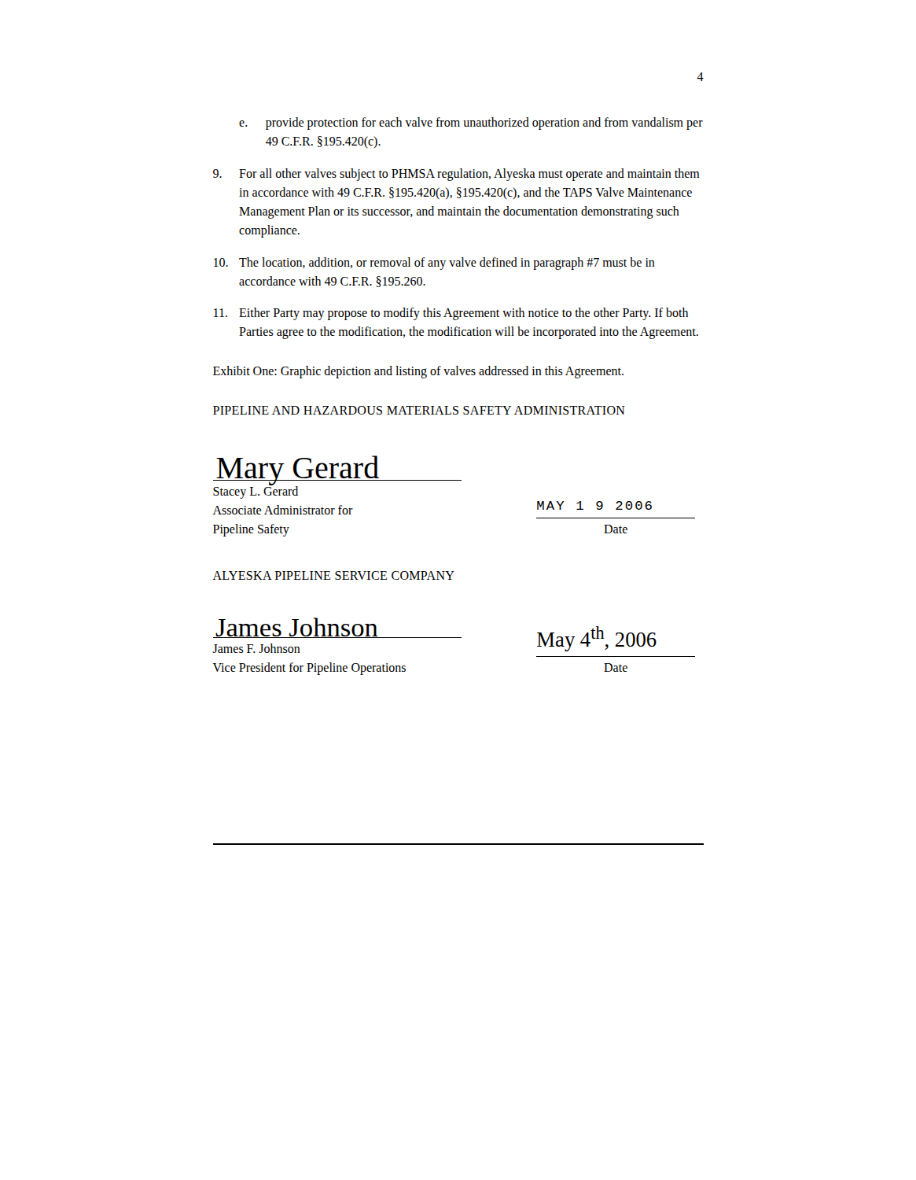4
e. provide protection for each valve from unauthorized operation and from vandalism per 49 C.F.R. §195.420(c).
9. For all other valves subject to PHMSA regulation, Alyeska must operate and maintain them in accordance with 49 C.F.R. §195.420(a), §195.420(c), and the TAPS Valve Maintenance Management Plan or its successor, and maintain the documentation demonstrating such compliance.
10. The location, addition, or removal of any valve defined in paragraph #7 must be in accordance with 49 C.F.R. §195.260.
11. Either Party may propose to modify this Agreement with notice to the other Party. If both Parties agree to the modification, the modification will be incorporated into the Agreement.
Exhibit One: Graphic depiction and listing of valves addressed in this Agreement.
PIPELINE AND HAZARDOUS MATERIALS SAFETY ADMINISTRATION
Mary Gerard
Stacey L. Gerard
Associate Administrator for
Pipeline Safety
MAY 1 9 2006
Date
ALYESKA PIPELINE SERVICE COMPANY
James Johnson
James F. Johnson
Vice President for Pipeline Operations
May 4th, 2006
Date